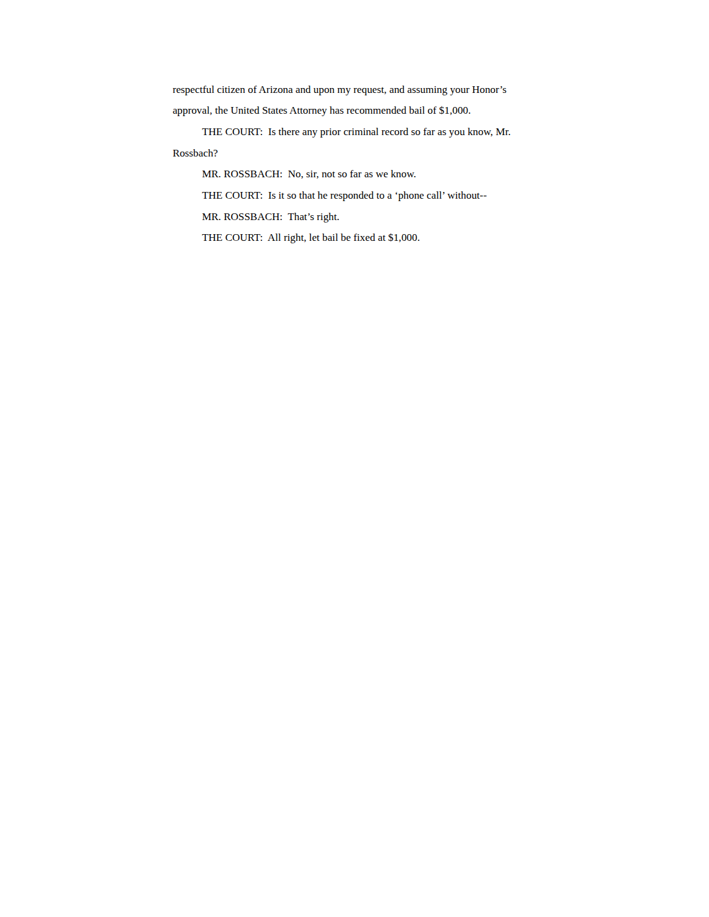respectful citizen of Arizona and upon my request, and assuming your Honor’s approval, the United States Attorney has recommended bail of $1,000.
THE COURT: Is there any prior criminal record so far as you know, Mr. Rossbach?
MR. ROSSBACH: No, sir, not so far as we know.
THE COURT: Is it so that he responded to a ‘phone call’ without--
MR. ROSSBACH: That’s right.
THE COURT: All right, let bail be fixed at $1,000.